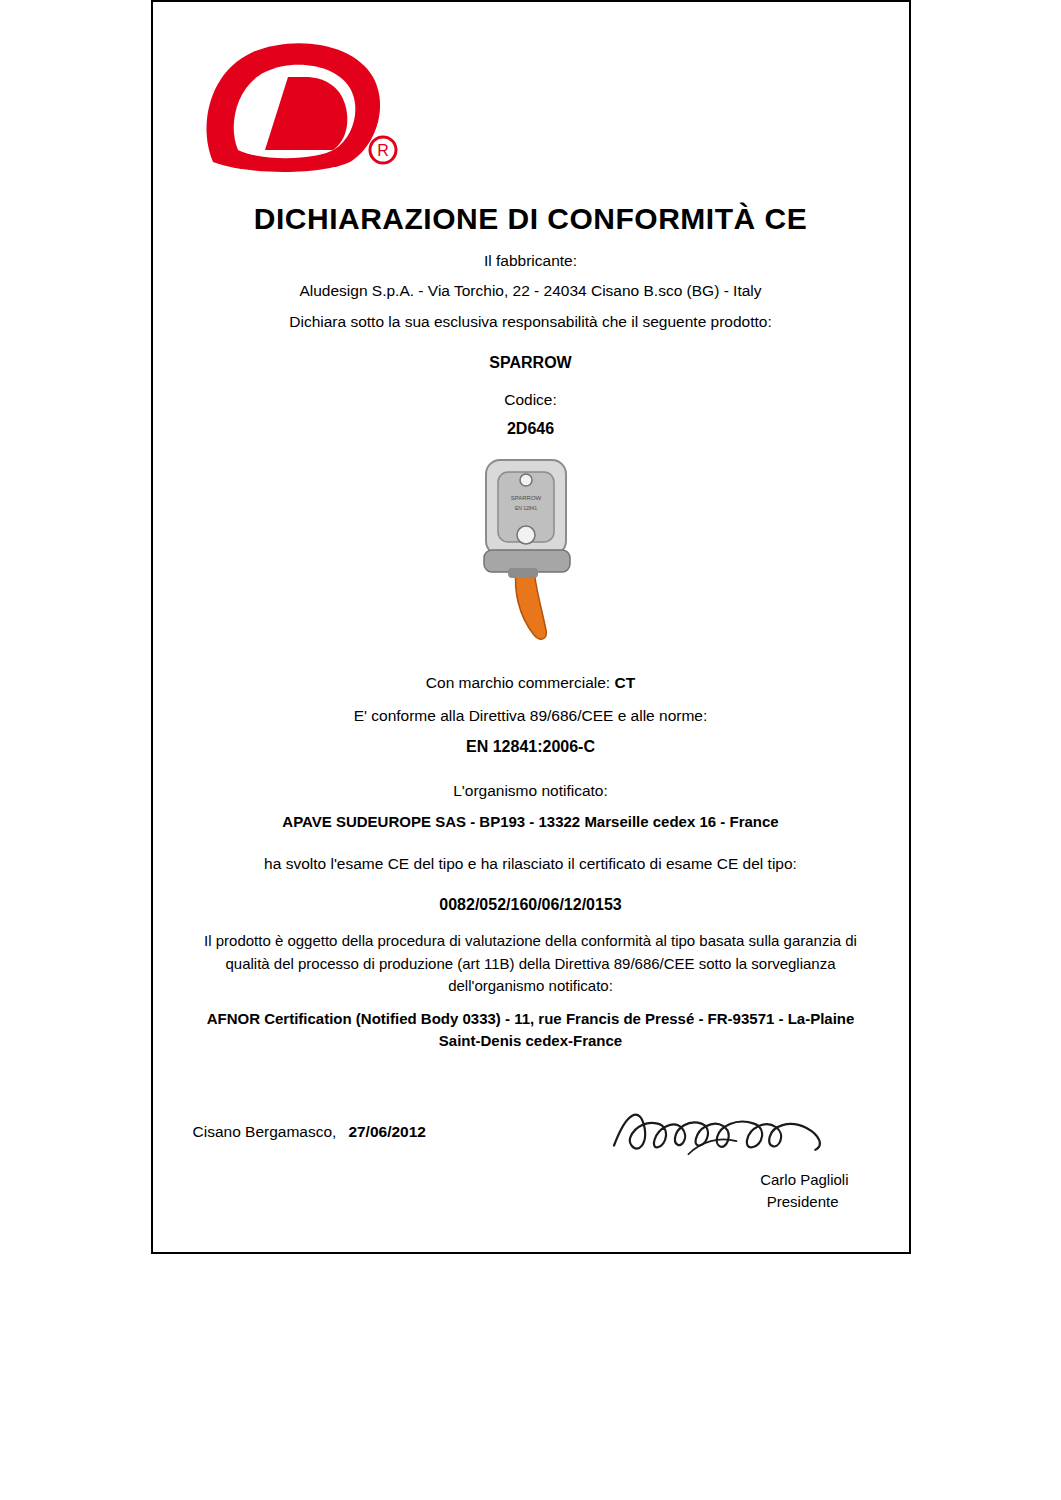R
DICHIARAZIONE DI CONFORMITÀ CE
Il fabbricante:
Aludesign S.p.A. - Via Torchio, 22 - 24034 Cisano B.sco (BG) - Italy
Dichiara sotto la sua esclusiva responsabilità che il seguente prodotto:
SPARROW
Codice:
2D646
SPARROW EN 12841
Con marchio commerciale: CT
E' conforme alla Direttiva 89/686/CEE e alle norme:
EN 12841:2006-C
L'organismo notificato:
APAVE SUDEUROPE SAS - BP193 - 13322 Marseille cedex 16 - France
ha svolto l'esame CE del tipo e ha rilasciato il certificato di esame CE del tipo:
0082/052/160/06/12/0153
Il prodotto è oggetto della procedura di valutazione della conformità al tipo basata sulla garanzia di qualità del processo di produzione (art 11B) della Direttiva 89/686/CEE sotto la sorveglianza dell'organismo notificato:
AFNOR Certification (Notified Body 0333) - 11, rue Francis de Pressé - FR-93571 - La-Plaine Saint-Denis cedex-France
Cisano Bergamasco,27/06/2012
Carlo Paglioli
Presidente